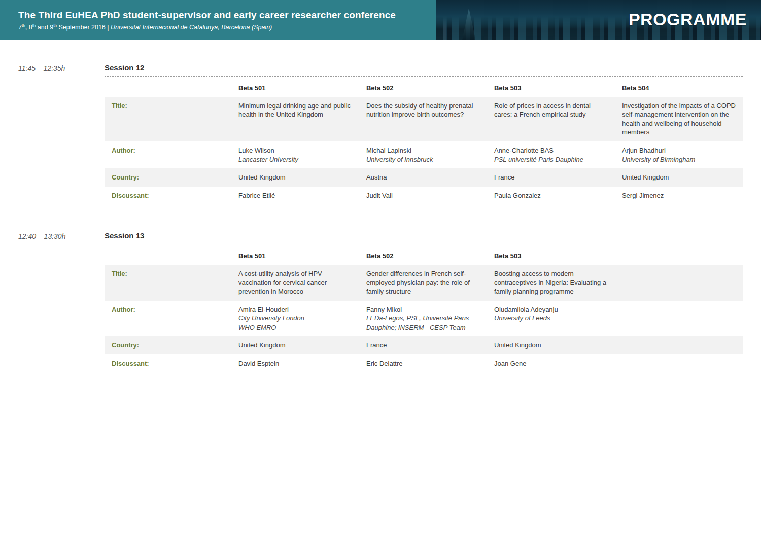The Third EuHEA PhD student-supervisor and early career researcher conference
7th, 8th and 9th September 2016 | Universitat Internacional de Catalunya, Barcelona (Spain)
PROGRAMME
11:45 – 12:35h
Session 12
| | Beta 501 | Beta 502 | Beta 503 | Beta 504 |
| --- | --- | --- | --- | --- |
| Title: | Minimum legal drinking age and public health in the United Kingdom | Does the subsidy of healthy prenatal nutrition improve birth outcomes? | Role of prices in access in dental cares: a French empirical study | Investigation of the impacts of a COPD self-management intervention on the health and wellbeing of household members |
| Author: | Luke Wilson Lancaster University | Michal Lapinski University of Innsbruck | Anne-Charlotte BAS PSL université Paris Dauphine | Arjun Bhadhuri University of Birmingham |
| Country: | United Kingdom | Austria | France | United Kingdom |
| Discussant: | Fabrice Etilé | Judit Vall | Paula Gonzalez | Sergi Jimenez |
12:40 – 13:30h
Session 13
| | Beta 501 | Beta 502 | Beta 503 | |
| --- | --- | --- | --- | --- |
| Title: | A cost-utility analysis of HPV vaccination for cervical cancer prevention in Morocco | Gender differences in French self-employed physician pay: the role of family structure | Boosting access to modern contraceptives in Nigeria: Evaluating a family planning programme | |
| Author: | Amira El-Houderi City University London WHO EMRO | Fanny Mikol LEDa-Legos, PSL, Université Paris Dauphine; INSERM - CESP Team | Oludamilola Adeyanju University of Leeds | |
| Country: | United Kingdom | France | United Kingdom | |
| Discussant: | David Esptein | Eric Delattre | Joan Gene | |